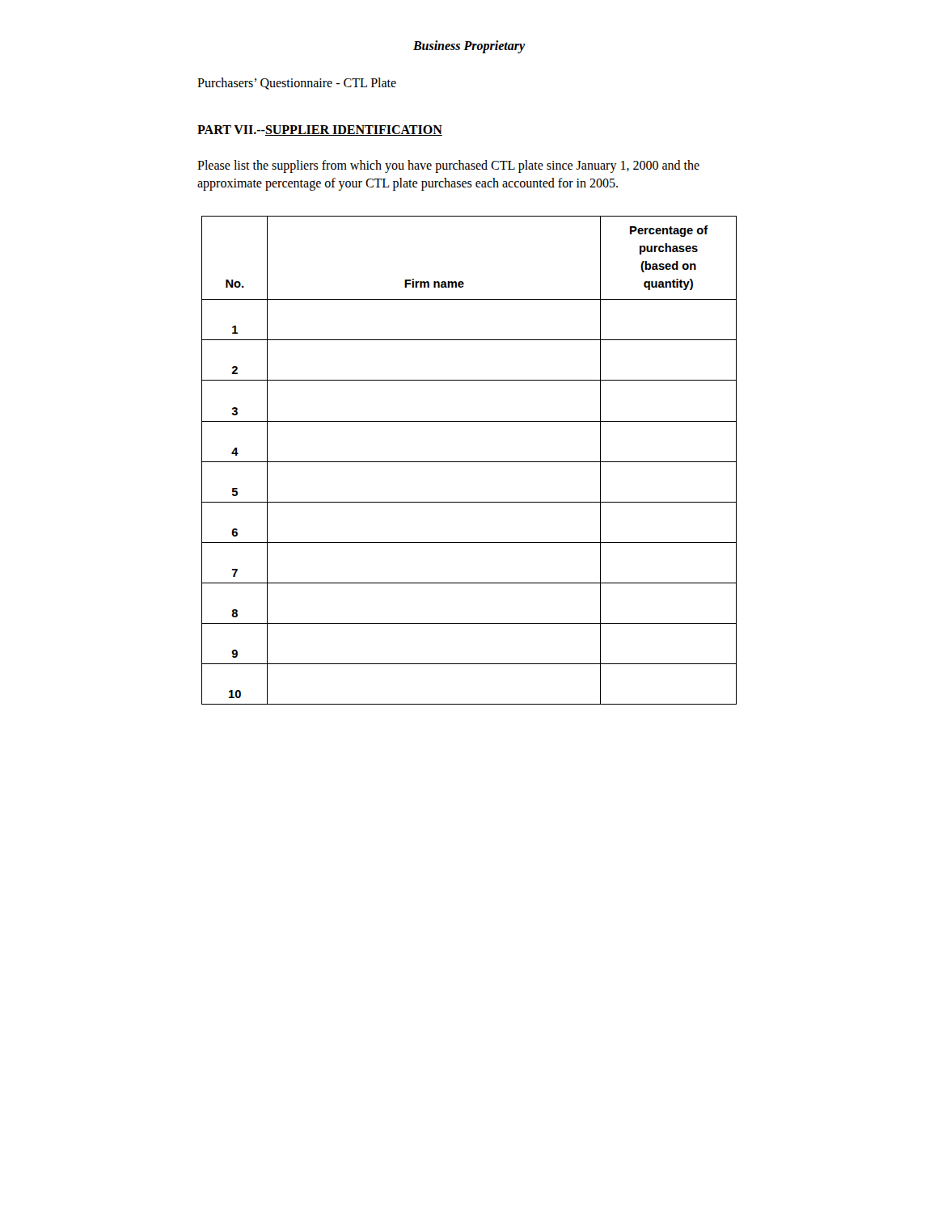Business Proprietary
Purchasers’ Questionnaire - CTL Plate
PART VII.--SUPPLIER IDENTIFICATION
Please list the suppliers from which you have purchased CTL plate since January 1, 2000 and the approximate percentage of your CTL plate purchases each accounted for in 2005.
| No. | Firm name | Percentage of purchases (based on quantity) |
| --- | --- | --- |
| 1 | | |
| 2 | | |
| 3 | | |
| 4 | | |
| 5 | | |
| 6 | | |
| 7 | | |
| 8 | | |
| 9 | | |
| 10 | | |